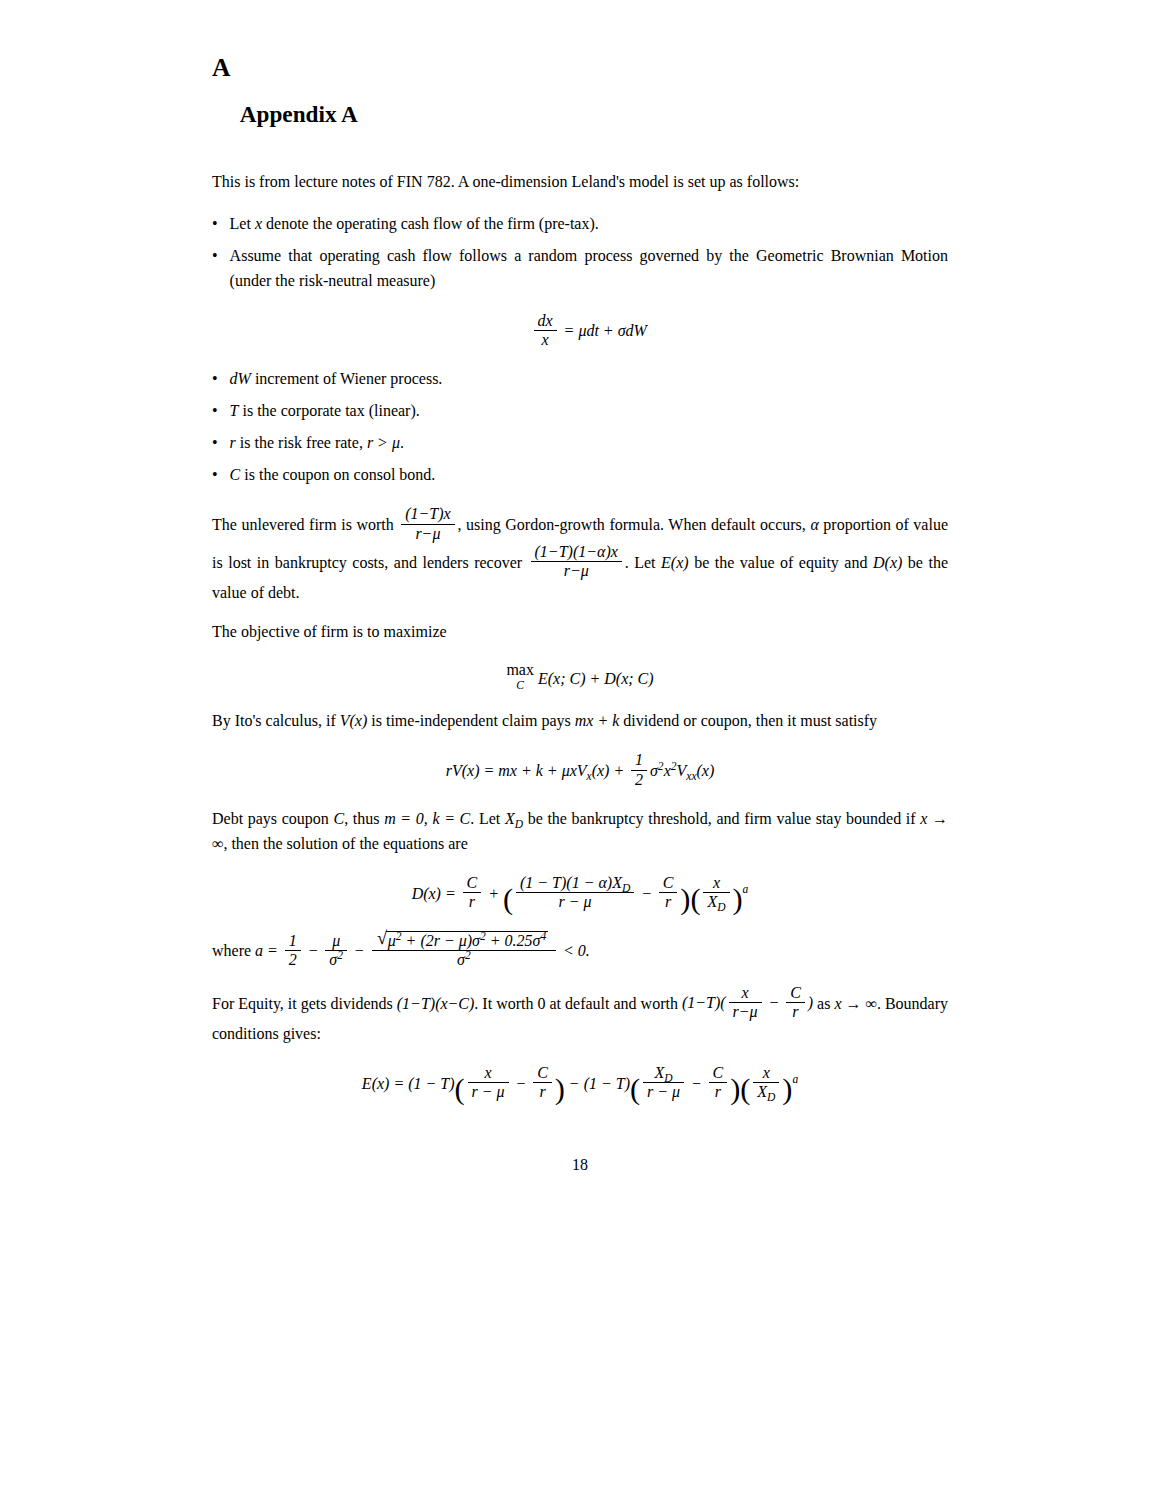A
Appendix A
This is from lecture notes of FIN 782. A one-dimension Leland's model is set up as follows:
Let x denote the operating cash flow of the firm (pre-tax).
Assume that operating cash flow follows a random process governed by the Geometric Brownian Motion (under the risk-neutral measure)
dx x = μdt + σdW
dW increment of Wiener process.
T is the corporate tax (linear).
r is the risk free rate, r > μ.
C is the coupon on consol bond.
The unlevered firm is worth (1−T)x r−μ, using Gordon-growth formula. When default occurs, α proportion of value is lost in bankruptcy costs, and lenders recover (1−T)(1−α)x r−μ. Let E(x) be the value of equity and D(x) be the value of debt.
The objective of firm is to maximize
max CE(x; C) + D(x; C)
By Ito's calculus, if V(x) is time-independent claim pays mx + k dividend or coupon, then it must satisfy
rV(x) = mx + k + μxVx(x) + 12σ2x2Vxx(x)
Debt pays coupon C, thus m = 0, k = C. Let XD be the bankruptcy threshold, and firm value stay bounded if x → ∞, then the solution of the equations are
D(x) = Cr + ((1 − T)(1 − α)XD r − μ − Cr)(xXD)a
where a = 12 − μσ2 − μ2 + (2r − μ)σ2 + 0.25σ4 σ2 < 0.
For Equity, it gets dividends (1−T)(x−C). It worth 0 at default and worth (1−T)(xr−μ − Cr) as x → ∞. Boundary conditions gives:
E(x) = (1 − T)(xr − μ − Cr) − (1 − T)(XD r − μ − Cr)(xXD)a
18